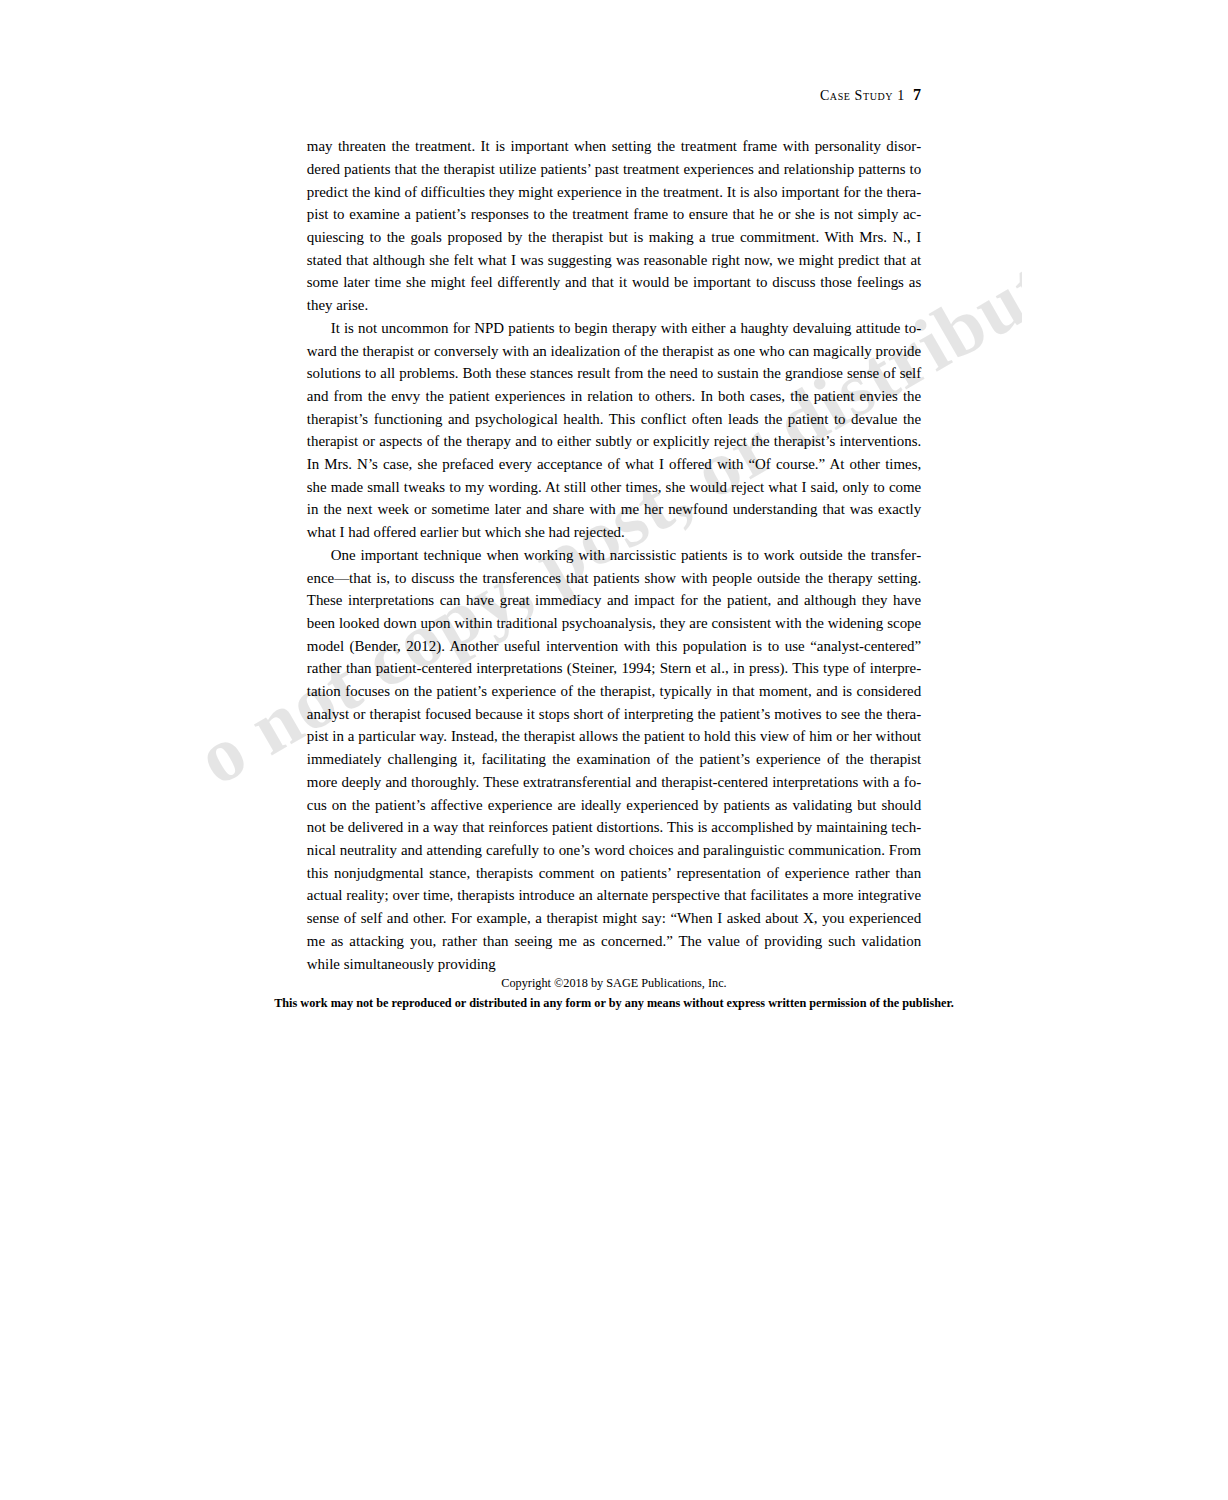Do not copy, post, or distribute
Case Study 17
may threaten the treatment. It is important when setting the treatment frame with personality disordered patients that the therapist utilize patients’ past treatment experiences and relationship patterns to predict the kind of difficulties they might experience in the treatment. It is also important for the therapist to examine a patient’s responses to the treatment frame to ensure that he or she is not simply acquiescing to the goals proposed by the therapist but is making a true commitment. With Mrs. N., I stated that although she felt what I was suggesting was reasonable right now, we might predict that at some later time she might feel differently and that it would be important to discuss those feelings as they arise.
It is not uncommon for NPD patients to begin therapy with either a haughty devaluing attitude toward the therapist or conversely with an idealization of the therapist as one who can magically provide solutions to all problems. Both these stances result from the need to sustain the grandiose sense of self and from the envy the patient experiences in relation to others. In both cases, the patient envies the therapist’s functioning and psychological health. This conflict often leads the patient to devalue the therapist or aspects of the therapy and to either subtly or explicitly reject the therapist’s interventions. In Mrs. N’s case, she prefaced every acceptance of what I offered with “Of course.” At other times, she made small tweaks to my wording. At still other times, she would reject what I said, only to come in the next week or sometime later and share with me her newfound understanding that was exactly what I had offered earlier but which she had rejected.
One important technique when working with narcissistic patients is to work outside the transference—that is, to discuss the transferences that patients show with people outside the therapy setting. These interpretations can have great immediacy and impact for the patient, and although they have been looked down upon within traditional psychoanalysis, they are consistent with the widening scope model (Bender, 2012). Another useful intervention with this population is to use “analyst-centered” rather than patient-centered interpretations (Steiner, 1994; Stern et al., in press). This type of interpretation focuses on the patient’s experience of the therapist, typically in that moment, and is considered analyst or therapist focused because it stops short of interpreting the patient’s motives to see the therapist in a particular way. Instead, the therapist allows the patient to hold this view of him or her without immediately challenging it, facilitating the examination of the patient’s experience of the therapist more deeply and thoroughly. These extratransferential and therapist-centered interpretations with a focus on the patient’s affective experience are ideally experienced by patients as validating but should not be delivered in a way that reinforces patient distortions. This is accomplished by maintaining technical neutrality and attending carefully to one’s word choices and paralinguistic communication. From this nonjudgmental stance, therapists comment on patients’ representation of experience rather than actual reality; over time, therapists introduce an alternate perspective that facilitates a more integrative sense of self and other. For example, a therapist might say: “When I asked about X, you experienced me as attacking you, rather than seeing me as concerned.” The value of providing such validation while simultaneously providing
Copyright ©2018 by SAGE Publications, Inc.
This work may not be reproduced or distributed in any form or by any means without express written permission of the publisher.